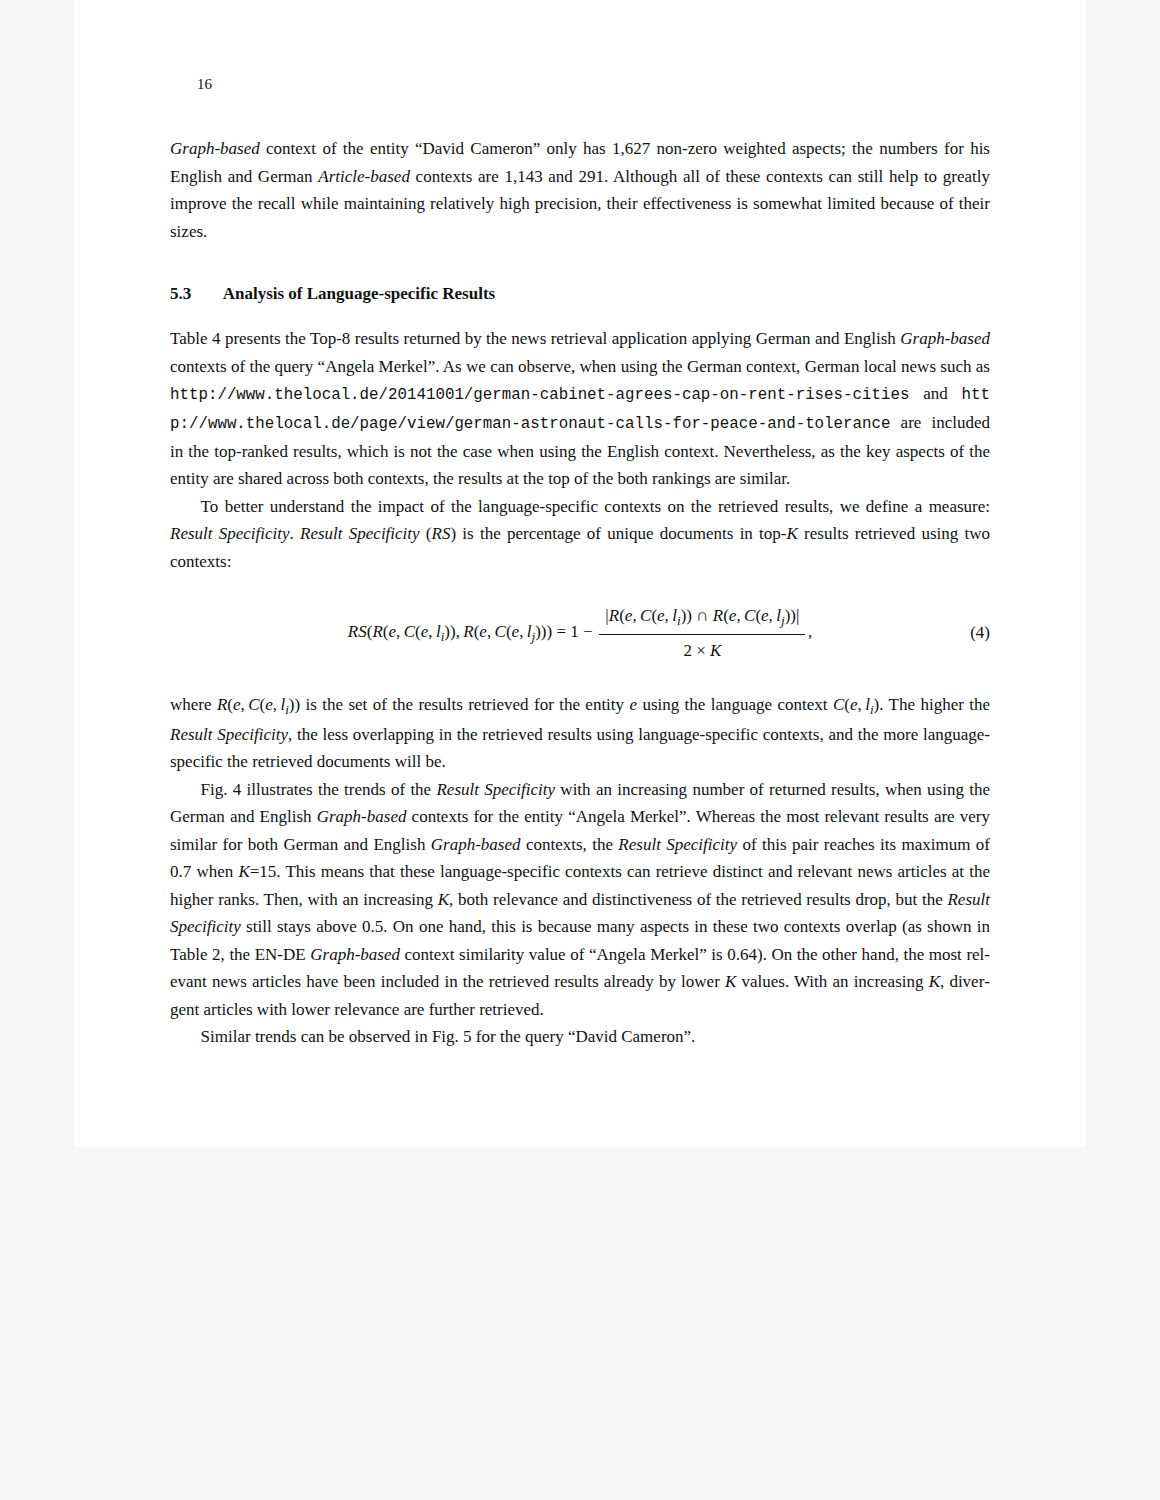16
Graph-based context of the entity “David Cameron” only has 1,627 non-zero weighted aspects; the numbers for his English and German Article-based contexts are 1,143 and 291. Although all of these contexts can still help to greatly improve the recall while maintaining relatively high precision, their effectiveness is somewhat limited because of their sizes.
5.3 Analysis of Language-specific Results
Table 4 presents the Top-8 results returned by the news retrieval application applying German and English Graph-based contexts of the query “Angela Merkel”. As we can observe, when using the German context, German local news such as http://www.thelocal.de/20141001/german-cabinet-agrees-cap-on-rent-rises-cities and http://www.thelocal.de/page/view/german-astronaut-calls-for-peace-and-tolerance are included in the top-ranked results, which is not the case when using the English context. Nevertheless, as the key aspects of the entity are shared across both contexts, the results at the top of the both rankings are similar.
To better understand the impact of the language-specific contexts on the retrieved results, we define a measure: Result Specificity. Result Specificity (RS) is the percentage of unique documents in top-K results retrieved using two contexts:
RS(R(e, C(e, li)), R(e, C(e, lj))) = 1 − |R(e, C(e, li)) ∩ R(e, C(e, lj))| 2 × K , (4)
where R(e, C(e, li)) is the set of the results retrieved for the entity e using the language context C(e, li). The higher the Result Specificity, the less overlapping in the retrieved results using language-specific contexts, and the more language-specific the retrieved documents will be.
Fig. 4 illustrates the trends of the Result Specificity with an increasing number of returned results, when using the German and English Graph-based contexts for the entity “Angela Merkel”. Whereas the most relevant results are very similar for both German and English Graph-based contexts, the Result Specificity of this pair reaches its maximum of 0.7 when K=15. This means that these language-specific contexts can retrieve distinct and relevant news articles at the higher ranks. Then, with an increasing K, both relevance and distinctiveness of the retrieved results drop, but the Result Specificity still stays above 0.5. On one hand, this is because many aspects in these two contexts overlap (as shown in Table 2, the EN-DE Graph-based context similarity value of “Angela Merkel” is 0.64). On the other hand, the most relevant news articles have been included in the retrieved results already by lower K values. With an increasing K, divergent articles with lower relevance are further retrieved.
Similar trends can be observed in Fig. 5 for the query “David Cameron”.